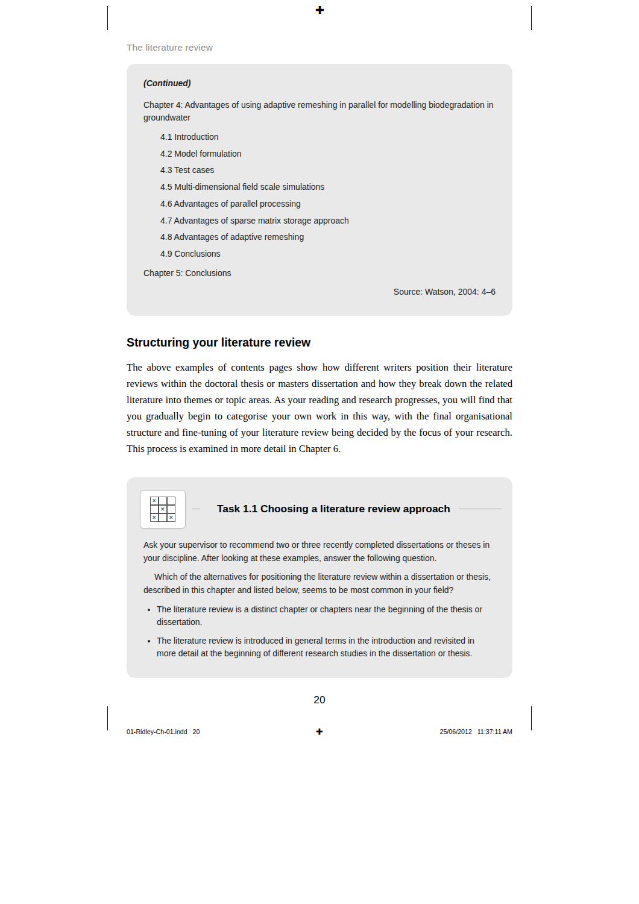✚
The literature review
(Continued)
Chapter 4: Advantages of using adaptive remeshing in parallel for modelling biodegradation in groundwater
4.1 Introduction
4.2 Model formulation
4.3 Test cases
4.5 Multi-dimensional field scale simulations
4.6 Advantages of parallel processing
4.7 Advantages of sparse matrix storage approach
4.8 Advantages of adaptive remeshing
4.9 Conclusions
Chapter 5: Conclusions
Source: Watson, 2004: 4–6
Structuring your literature review
The above examples of contents pages show how different writers position their literature reviews within the doctoral thesis or masters dissertation and how they break down the related literature into themes or topic areas. As your reading and research progresses, you will find that you gradually begin to categorise your own work in this way, with the final organisational structure and fine-tuning of your literature review being decided by the focus of your research. This process is examined in more detail in Chapter 6.
✕
✕
✕
✕
Task 1.1 Choosing a literature review approach
Ask your supervisor to recommend two or three recently completed dissertations or theses in your discipline. After looking at these examples, answer the following question.
Which of the alternatives for positioning the literature review within a dissertation or thesis, described in this chapter and listed below, seems to be most common in your field?
The literature review is a distinct chapter or chapters near the beginning of the thesis or dissertation.
The literature review is introduced in general terms in the introduction and revisited in more detail at the beginning of different research studies in the dissertation or thesis.
20
01-Ridley-Ch-01.indd 20
✚
25/06/2012 11:37:11 AM